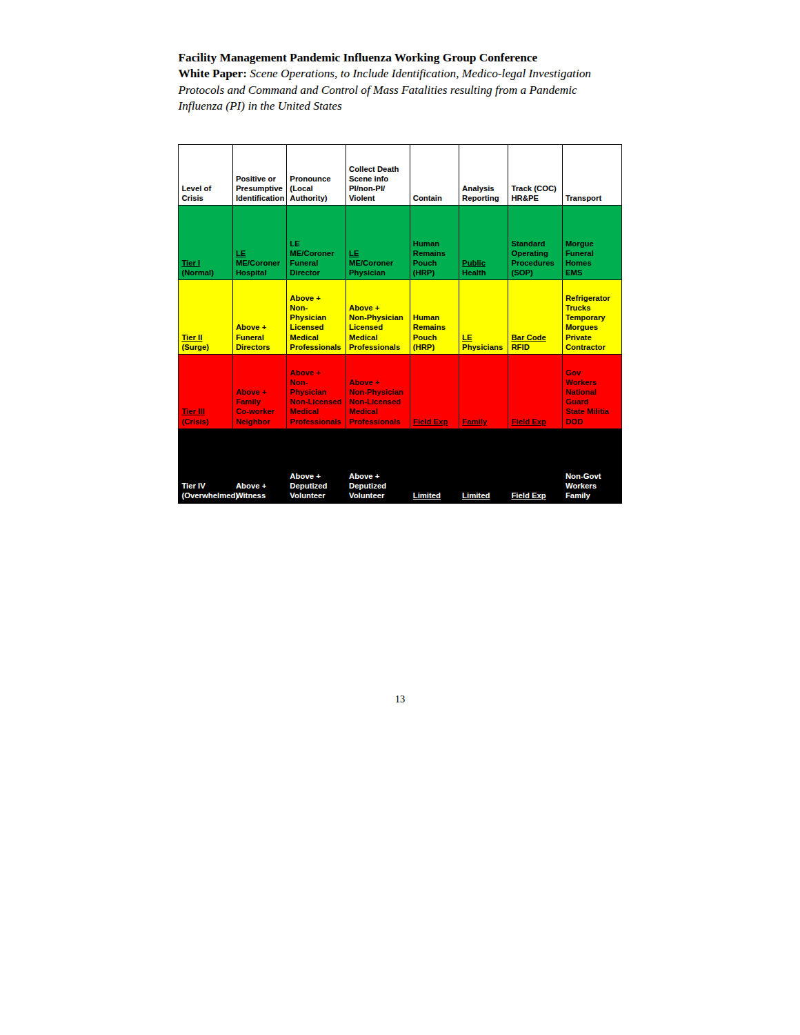Facility Management Pandemic Influenza Working Group Conference
White Paper: Scene Operations, to Include Identification, Medico-legal Investigation Protocols and Command and Control of Mass Fatalities resulting from a Pandemic Influenza (PI) in the United States
| Level of Crisis | Positive or Presumptive Identification | Pronounce (Local Authority) | Collect Death Scene info PI/non-PI/ Violent | Contain | Analysis Reporting | Track (COC) HR&PE | Transport |
| --- | --- | --- | --- | --- | --- | --- | --- |
| Tier I (Normal) | LE ME/Coroner Hospital | LE ME/Coroner Funeral Director | LE ME/Coroner Physician | Human Remains Pouch (HRP) | Public Health | Standard Operating Procedures (SOP) | Morgue Funeral Homes EMS |
| Tier II (Surge) | Above + Funeral Directors | Above + Non-Physician Licensed Medical Professionals | Above + Non-Physician Licensed Medical Professionals | Human Remains Pouch (HRP) | LE Physicians | Bar Code RFID | Refrigerator Trucks Temporary Morgues Private Contractor |
| Tier III (Crisis) | Above + Family Co-worker Neighbor | Above + Non-Physician Non-Licensed Medical Professionals | Above + Non-Physician Non-Licensed Medical Professionals | Field Exp | Family | Field Exp | Gov Workers National Guard State Militia DOD |
| Tier IV (Overwhelmed) | Above + Witness | Above + Deputized Volunteer | Above + Deputized Volunteer | Limited | Limited | Field Exp | Non-Govt Workers Family |
13